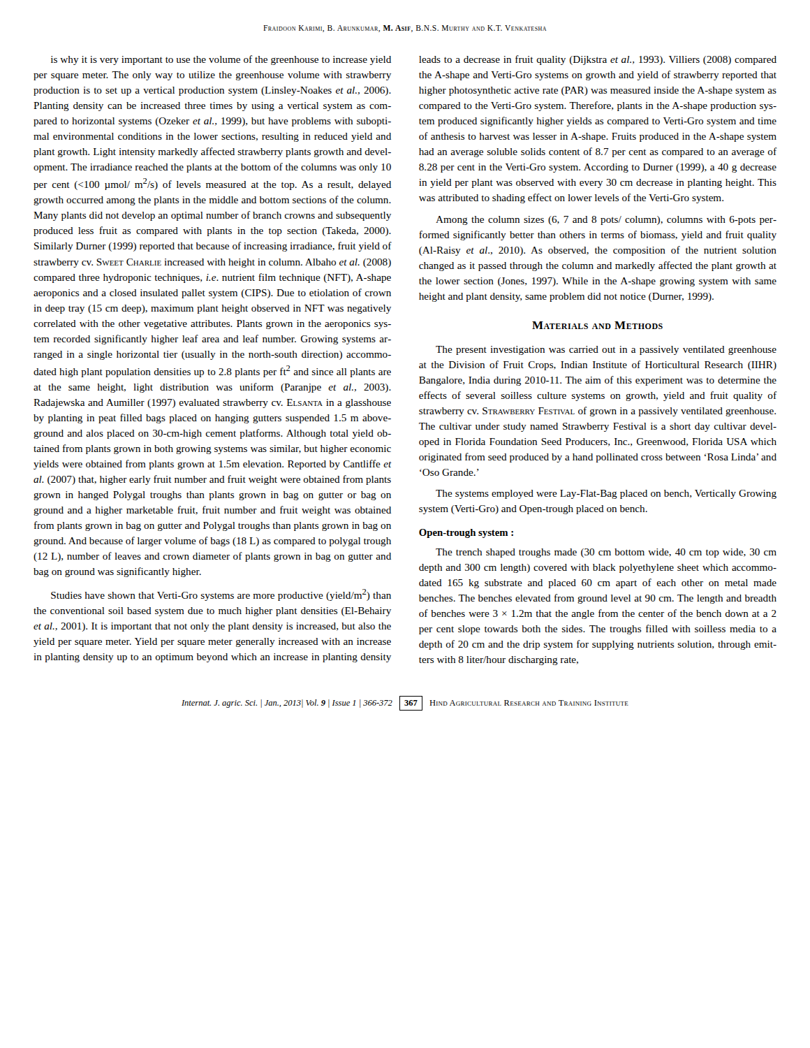Fraidoon Karimi, B. Arunkumar, M. Asif, B.N.S. Murthy and K.T. Venkatesha
is why it is very important to use the volume of the greenhouse to increase yield per square meter. The only way to utilize the greenhouse volume with strawberry production is to set up a vertical production system (Linsley-Noakes et al., 2006). Planting density can be increased three times by using a vertical system as compared to horizontal systems (Ozeker et al., 1999), but have problems with suboptimal environmental conditions in the lower sections, resulting in reduced yield and plant growth. Light intensity markedly affected strawberry plants growth and development. The irradiance reached the plants at the bottom of the columns was only 10 per cent (<100 µmol/ m2/s) of levels measured at the top. As a result, delayed growth occurred among the plants in the middle and bottom sections of the column. Many plants did not develop an optimal number of branch crowns and subsequently produced less fruit as compared with plants in the top section (Takeda, 2000). Similarly Durner (1999) reported that because of increasing irradiance, fruit yield of strawberry cv. Sweet Charlie increased with height in column. Albaho et al. (2008) compared three hydroponic techniques, i.e. nutrient film technique (NFT), A-shape aeroponics and a closed insulated pallet system (CIPS). Due to etiolation of crown in deep tray (15 cm deep), maximum plant height observed in NFT was negatively correlated with the other vegetative attributes. Plants grown in the aeroponics system recorded significantly higher leaf area and leaf number. Growing systems arranged in a single horizontal tier (usually in the north-south direction) accommodated high plant population densities up to 2.8 plants per ft2 and since all plants are at the same height, light distribution was uniform (Paranjpe et al., 2003). Radajewska and Aumiller (1997) evaluated strawberry cv. Elsanta in a glasshouse by planting in peat filled bags placed on hanging gutters suspended 1.5 m aboveground and alos placed on 30-cm-high cement platforms. Although total yield obtained from plants grown in both growing systems was similar, but higher economic yields were obtained from plants grown at 1.5m elevation. Reported by Cantliffe et al. (2007) that, higher early fruit number and fruit weight were obtained from plants grown in hanged Polygal troughs than plants grown in bag on gutter or bag on ground and a higher marketable fruit, fruit number and fruit weight was obtained from plants grown in bag on gutter and Polygal troughs than plants grown in bag on ground. And because of larger volume of bags (18 L) as compared to polygal trough (12 L), number of leaves and crown diameter of plants grown in bag on gutter and bag on ground was significantly higher.
Studies have shown that Verti-Gro systems are more productive (yield/m2) than the conventional soil based system due to much higher plant densities (El-Behairy et al., 2001). It is important that not only the plant density is increased, but also the yield per square meter. Yield per square meter generally increased with an increase in planting density up to an optimum beyond which an increase in planting density leads to a decrease in fruit quality (Dijkstra et al., 1993). Villiers (2008) compared the A-shape and Verti-Gro systems on growth and yield of strawberry reported that higher photosynthetic active rate (PAR) was measured inside the A-shape system as compared to the Verti-Gro system. Therefore, plants in the A-shape production system produced significantly higher yields as compared to Verti-Gro system and time of anthesis to harvest was lesser in A-shape. Fruits produced in the A-shape system had an average soluble solids content of 8.7 per cent as compared to an average of 8.28 per cent in the Verti-Gro system. According to Durner (1999), a 40 g decrease in yield per plant was observed with every 30 cm decrease in planting height. This was attributed to shading effect on lower levels of the Verti-Gro system.
Among the column sizes (6, 7 and 8 pots/ column), columns with 6-pots performed significantly better than others in terms of biomass, yield and fruit quality (Al-Raisy et al., 2010). As observed, the composition of the nutrient solution changed as it passed through the column and markedly affected the plant growth at the lower section (Jones, 1997). While in the A-shape growing system with same height and plant density, same problem did not notice (Durner, 1999).
Materials and Methods
The present investigation was carried out in a passively ventilated greenhouse at the Division of Fruit Crops, Indian Institute of Horticultural Research (IIHR) Bangalore, India during 2010-11. The aim of this experiment was to determine the effects of several soilless culture systems on growth, yield and fruit quality of strawberry cv. Strawberry Festival of grown in a passively ventilated greenhouse. The cultivar under study named Strawberry Festival is a short day cultivar developed in Florida Foundation Seed Producers, Inc., Greenwood, Florida USA which originated from seed produced by a hand pollinated cross between ‘Rosa Linda’ and ‘Oso Grande.’
The systems employed were Lay-Flat-Bag placed on bench, Vertically Growing system (Verti-Gro) and Open-trough placed on bench.
Open-trough system :
The trench shaped troughs made (30 cm bottom wide, 40 cm top wide, 30 cm depth and 300 cm length) covered with black polyethylene sheet which accommodated 165 kg substrate and placed 60 cm apart of each other on metal made benches. The benches elevated from ground level at 90 cm. The length and breadth of benches were 3 × 1.2m that the angle from the center of the bench down at a 2 per cent slope towards both the sides. The troughs filled with soilless media to a depth of 20 cm and the drip system for supplying nutrients solution, through emitters with 8 liter/hour discharging rate,
Internat. J. agric. Sci. | Jan., 2013| Vol. 9 | Issue 1 | 366-372 367 Hind Agricultural Research and Training Institute